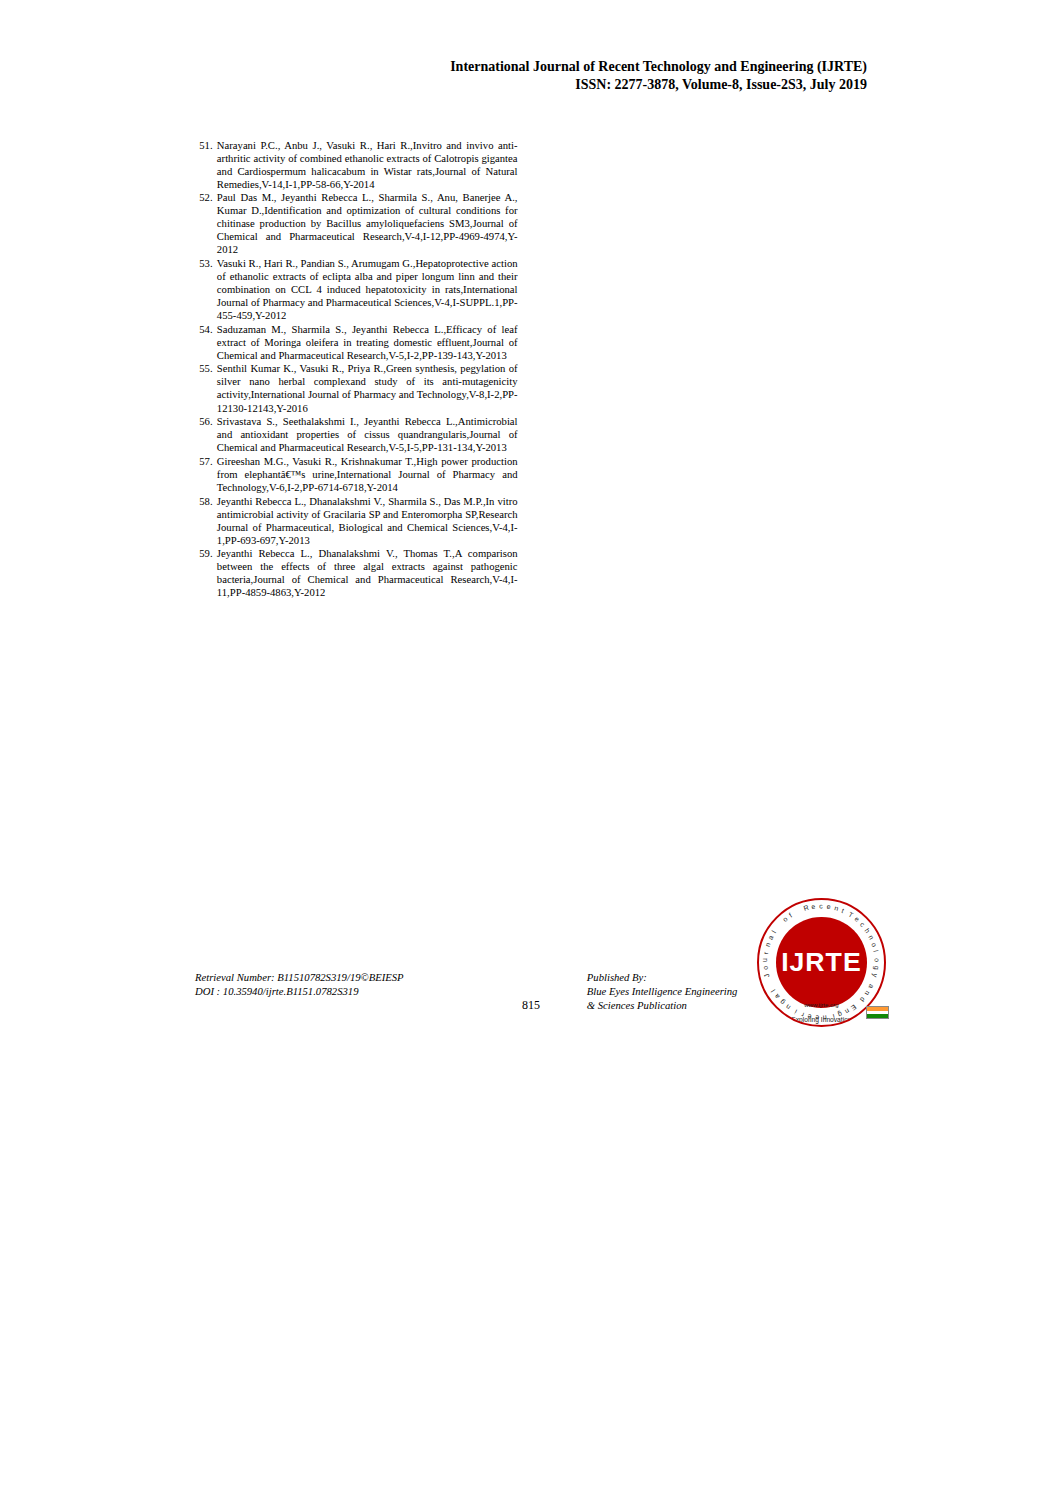International Journal of Recent Technology and Engineering (IJRTE)
ISSN: 2277-3878, Volume-8, Issue-2S3, July 2019
Narayani P.C., Anbu J., Vasuki R., Hari R.,Invitro and invivo anti-arthritic activity of combined ethanolic extracts of Calotropis gigantea and Cardiospermum halicacabum in Wistar rats,Journal of Natural Remedies,V-14,I-1,PP-58-66,Y-2014
Paul Das M., Jeyanthi Rebecca L., Sharmila S., Anu, Banerjee A., Kumar D.,Identification and optimization of cultural conditions for chitinase production by Bacillus amyloliquefaciens SM3,Journal of Chemical and Pharmaceutical Research,V-4,I-12,PP-4969-4974,Y-2012
Vasuki R., Hari R., Pandian S., Arumugam G.,Hepatoprotective action of ethanolic extracts of eclipta alba and piper longum linn and their combination on CCL 4 induced hepatotoxicity in rats,International Journal of Pharmacy and Pharmaceutical Sciences,V-4,I-SUPPL.1,PP-455-459,Y-2012
Saduzaman M., Sharmila S., Jeyanthi Rebecca L.,Efficacy of leaf extract of Moringa oleifera in treating domestic effluent,Journal of Chemical and Pharmaceutical Research,V-5,I-2,PP-139-143,Y-2013
Senthil Kumar K., Vasuki R., Priya R.,Green synthesis, pegylation of silver nano herbal complexand study of its anti-mutagenicity activity,International Journal of Pharmacy and Technology,V-8,I-2,PP-12130-12143,Y-2016
Srivastava S., Seethalakshmi I., Jeyanthi Rebecca L.,Antimicrobial and antioxidant properties of cissus quandrangularis,Journal of Chemical and Pharmaceutical Research,V-5,I-5,PP-131-134,Y-2013
Gireeshan M.G., Vasuki R., Krishnakumar T.,High power production from elephantâ€™s urine,International Journal of Pharmacy and Technology,V-6,I-2,PP-6714-6718,Y-2014
Jeyanthi Rebecca L., Dhanalakshmi V., Sharmila S., Das M.P.,In vitro antimicrobial activity of Gracilaria SP and Enteromorpha SP,Research Journal of Pharmaceutical, Biological and Chemical Sciences,V-4,I-1,PP-693-697,Y-2013
Jeyanthi Rebecca L., Dhanalakshmi V., Thomas T.,A comparison between the effects of three algal extracts against pathogenic bacteria,Journal of Chemical and Pharmaceutical Research,V-4,I-11,PP-4859-4863,Y-2012
Retrieval Number: B11510782S319/19©BEIESP
DOI : 10.35940/ijrte.B1151.0782S319
Published By:
Blue Eyes Intelligence Engineering
& Sciences Publication
815
T e c h n o l o g y a n d E n g i n e e r i n g t n e c e R f o l a n r u o J l a
IJRTE
www.ijrte.org
Exploring Innovation